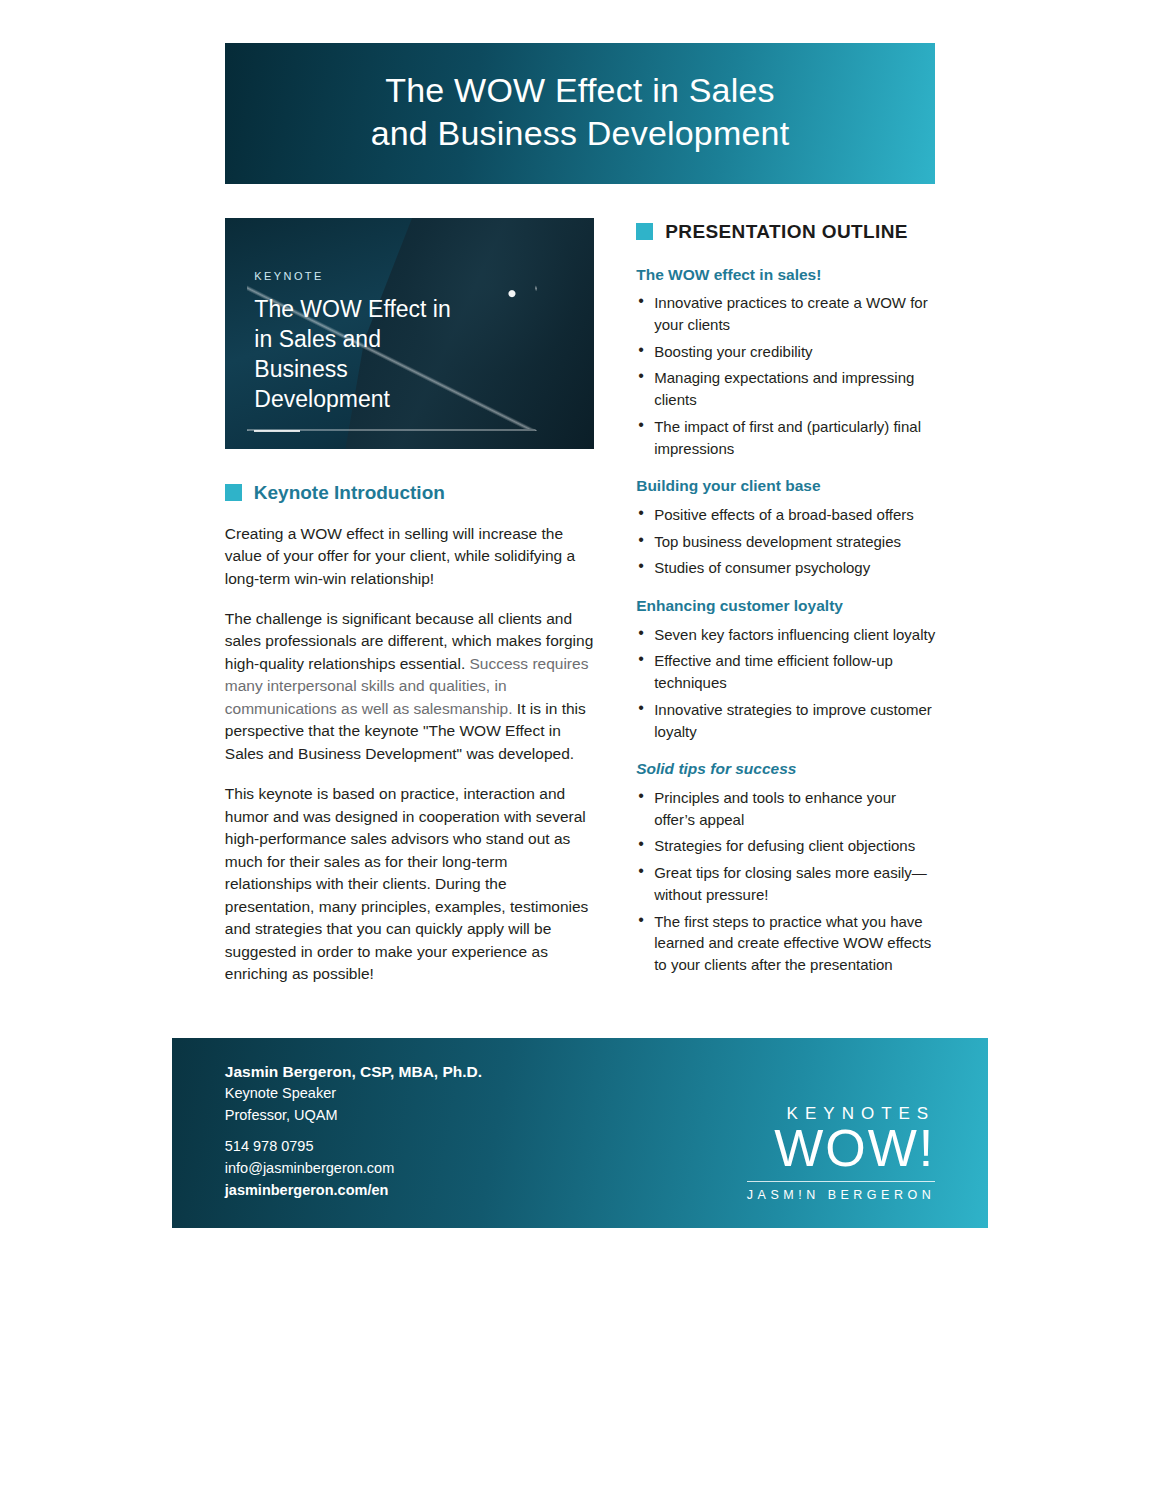The WOW Effect in Sales
and Business Development
Keynote
The WOW Effect in
in Sales and Business
Development
Keynote Introduction
Creating a WOW effect in selling will increase the value of your offer for your client, while solidifying a long-term win-win relationship!
The challenge is significant because all clients and sales professionals are different, which makes forging high-quality relationships essential. Success requires many interpersonal skills and qualities, in communications as well as salesmanship. It is in this perspective that the keynote "The WOW Effect in Sales and Business Development" was developed.
This keynote is based on practice, interaction and humor and was designed in cooperation with several high-performance sales advisors who stand out as much for their sales as for their long-term relationships with their clients. During the presentation, many principles, examples, testimonies and strategies that you can quickly apply will be suggested in order to make your experience as enriching as possible!
Presentation Outline
The WOW effect in sales!
Innovative practices to create a WOW for your clients
Boosting your credibility
Managing expectations and impressing clients
The impact of first and (particularly) final impressions
Building your client base
Positive effects of a broad-based offers
Top business development strategies
Studies of consumer psychology
Enhancing customer loyalty
Seven key factors influencing client loyalty
Effective and time efficient follow-up techniques
Innovative strategies to improve customer loyalty
Solid tips for success
Principles and tools to enhance your offer’s appeal
Strategies for defusing client objections
Great tips for closing sales more easily—without pressure!
The first steps to practice what you have learned and create effective WOW effects to your clients after the presentation
Jasmin Bergeron, CSP, MBA, Ph.D.
Keynote Speaker
Professor, UQAM
514 978 0795
info@jasminbergeron.com
jasminbergeron.com/en
KEYNOTES
WOW!
JASM!N BERGERON